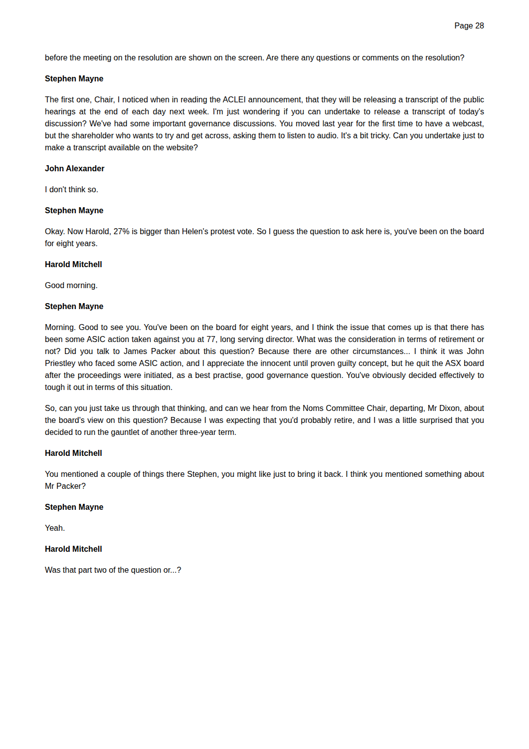Page 28
before the meeting on the resolution are shown on the screen. Are there any questions or comments on the resolution?
Stephen Mayne
The first one, Chair, I noticed when in reading the ACLEI announcement, that they will be releasing a transcript of the public hearings at the end of each day next week. I'm just wondering if you can undertake to release a transcript of today's discussion? We've had some important governance discussions. You moved last year for the first time to have a webcast, but the shareholder who wants to try and get across, asking them to listen to audio. It's a bit tricky. Can you undertake just to make a transcript available on the website?
John Alexander
I don't think so.
Stephen Mayne
Okay. Now Harold, 27% is bigger than Helen's protest vote. So I guess the question to ask here is, you've been on the board for eight years.
Harold Mitchell
Good morning.
Stephen Mayne
Morning. Good to see you. You've been on the board for eight years, and I think the issue that comes up is that there has been some ASIC action taken against you at 77, long serving director. What was the consideration in terms of retirement or not? Did you talk to James Packer about this question? Because there are other circumstances... I think it was John Priestley who faced some ASIC action, and I appreciate the innocent until proven guilty concept, but he quit the ASX board after the proceedings were initiated, as a best practise, good governance question. You've obviously decided effectively to tough it out in terms of this situation.
So, can you just take us through that thinking, and can we hear from the Noms Committee Chair, departing, Mr Dixon, about the board's view on this question? Because I was expecting that you'd probably retire, and I was a little surprised that you decided to run the gauntlet of another three-year term.
Harold Mitchell
You mentioned a couple of things there Stephen, you might like just to bring it back. I think you mentioned something about Mr Packer?
Stephen Mayne
Yeah.
Harold Mitchell
Was that part two of the question or...?